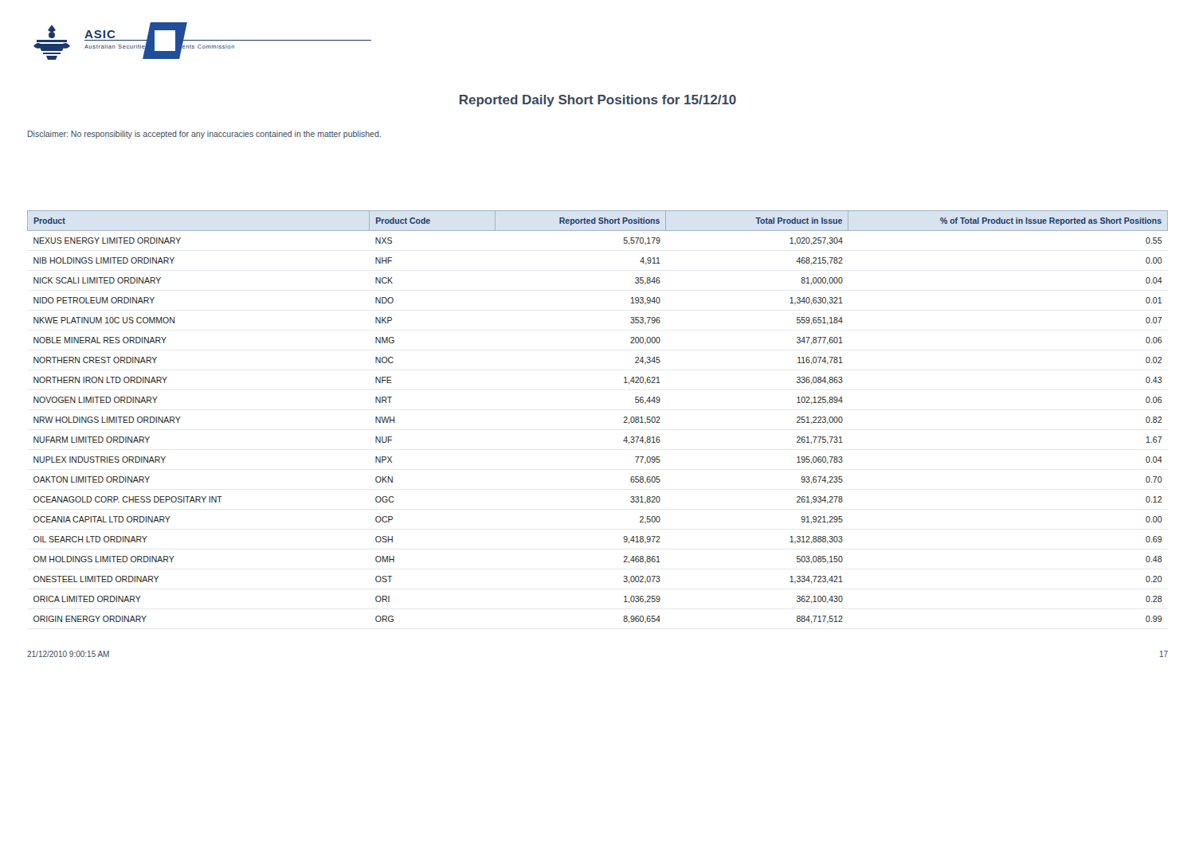ASIC
Australian Securities & Investments Commission
Reported Daily Short Positions for 15/12/10
Disclaimer: No responsibility is accepted for any inaccuracies contained in the matter published.
| Product | Product Code | Reported Short Positions | Total Product in Issue | % of Total Product in Issue Reported as Short Positions |
| --- | --- | --- | --- | --- |
| NEXUS ENERGY LIMITED ORDINARY | NXS | 5,570,179 | 1,020,257,304 | 0.55 |
| NIB HOLDINGS LIMITED ORDINARY | NHF | 4,911 | 468,215,782 | 0.00 |
| NICK SCALI LIMITED ORDINARY | NCK | 35,846 | 81,000,000 | 0.04 |
| NIDO PETROLEUM ORDINARY | NDO | 193,940 | 1,340,630,321 | 0.01 |
| NKWE PLATINUM 10C US COMMON | NKP | 353,796 | 559,651,184 | 0.07 |
| NOBLE MINERAL RES ORDINARY | NMG | 200,000 | 347,877,601 | 0.06 |
| NORTHERN CREST ORDINARY | NOC | 24,345 | 116,074,781 | 0.02 |
| NORTHERN IRON LTD ORDINARY | NFE | 1,420,621 | 336,084,863 | 0.43 |
| NOVOGEN LIMITED ORDINARY | NRT | 56,449 | 102,125,894 | 0.06 |
| NRW HOLDINGS LIMITED ORDINARY | NWH | 2,081,502 | 251,223,000 | 0.82 |
| NUFARM LIMITED ORDINARY | NUF | 4,374,816 | 261,775,731 | 1.67 |
| NUPLEX INDUSTRIES ORDINARY | NPX | 77,095 | 195,060,783 | 0.04 |
| OAKTON LIMITED ORDINARY | OKN | 658,605 | 93,674,235 | 0.70 |
| OCEANAGOLD CORP. CHESS DEPOSITARY INT | OGC | 331,820 | 261,934,278 | 0.12 |
| OCEANIA CAPITAL LTD ORDINARY | OCP | 2,500 | 91,921,295 | 0.00 |
| OIL SEARCH LTD ORDINARY | OSH | 9,418,972 | 1,312,888,303 | 0.69 |
| OM HOLDINGS LIMITED ORDINARY | OMH | 2,468,861 | 503,085,150 | 0.48 |
| ONESTEEL LIMITED ORDINARY | OST | 3,002,073 | 1,334,723,421 | 0.20 |
| ORICA LIMITED ORDINARY | ORI | 1,036,259 | 362,100,430 | 0.28 |
| ORIGIN ENERGY ORDINARY | ORG | 8,960,654 | 884,717,512 | 0.99 |
21/12/2010 9:00:15 AM
17